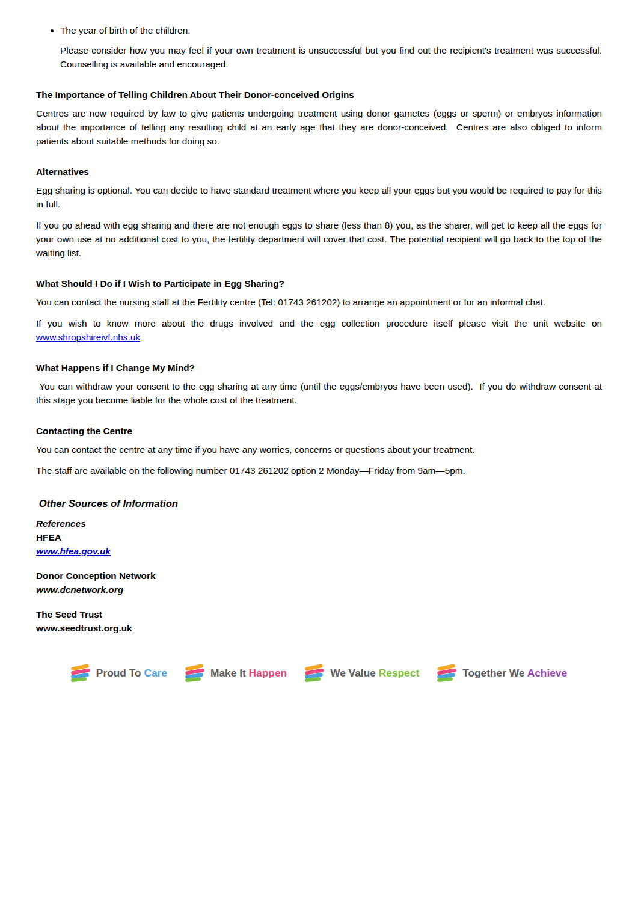The year of birth of the children.
Please consider how you may feel if your own treatment is unsuccessful but you find out the recipient's treatment was successful. Counselling is available and encouraged.
The Importance of Telling Children About Their Donor-conceived Origins
Centres are now required by law to give patients undergoing treatment using donor gametes (eggs or sperm) or embryos information about the importance of telling any resulting child at an early age that they are donor-conceived. Centres are also obliged to inform patients about suitable methods for doing so.
Alternatives
Egg sharing is optional. You can decide to have standard treatment where you keep all your eggs but you would be required to pay for this in full.
If you go ahead with egg sharing and there are not enough eggs to share (less than 8) you, as the sharer, will get to keep all the eggs for your own use at no additional cost to you, the fertility department will cover that cost. The potential recipient will go back to the top of the waiting list.
What Should I Do if I Wish to Participate in Egg Sharing?
You can contact the nursing staff at the Fertility centre (Tel: 01743 261202) to arrange an appointment or for an informal chat.
If you wish to know more about the drugs involved and the egg collection procedure itself please visit the unit website on www.shropshireivf.nhs.uk
What Happens if I Change My Mind?
You can withdraw your consent to the egg sharing at any time (until the eggs/embryos have been used). If you do withdraw consent at this stage you become liable for the whole cost of the treatment.
Contacting the Centre
You can contact the centre at any time if you have any worries, concerns or questions about your treatment.
The staff are available on the following number 01743 261202 option 2 Monday—Friday from 9am—5pm.
Other Sources of Information
References
HFEA
www.hfea.gov.uk
Donor Conception Network
www.dcnetwork.org
The Seed Trust
www.seedtrust.org.uk
Proud To Care
Make It Happen
We Value Respect
Together We Achieve